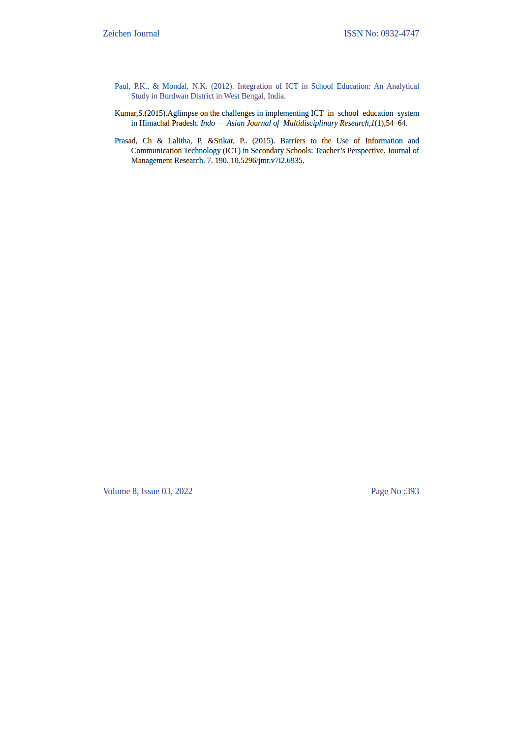Zeichen Journal ISSN No: 0932-4747
Paul, P.K., & Mondal, N.K. (2012). Integration of ICT in School Education: An Analytical Study in Burdwan District in West Bengal, India.
Kumar,S.(2015).Aglimpse on the challenges in implementing ICT in school education system in Himachal Pradesh. Indo – Asian Journal of Multidisciplinary Research,1(1),54–64.
Prasad, Ch & Lalitha, P. &Srikar, P.. (2015). Barriers to the Use of Information and Communication Technology (ICT) in Secondary Schools: Teacher’s Perspective. Journal of Management Research. 7. 190. 10.5296/jmr.v7i2.6935.
Volume 8, Issue 03, 2022 Page No :393